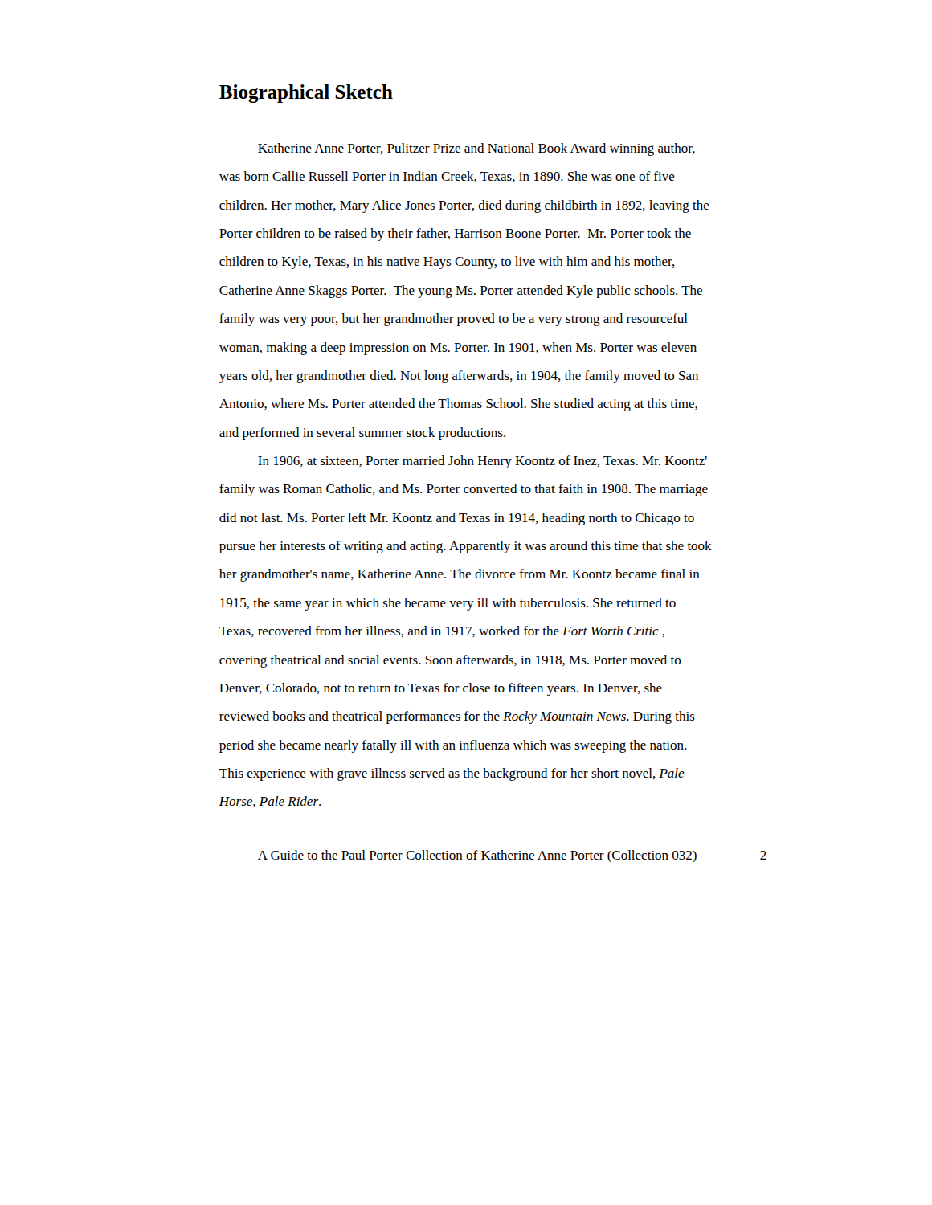Biographical Sketch
Katherine Anne Porter, Pulitzer Prize and National Book Award winning author, was born Callie Russell Porter in Indian Creek, Texas, in 1890. She was one of five children. Her mother, Mary Alice Jones Porter, died during childbirth in 1892, leaving the Porter children to be raised by their father, Harrison Boone Porter. Mr. Porter took the children to Kyle, Texas, in his native Hays County, to live with him and his mother, Catherine Anne Skaggs Porter. The young Ms. Porter attended Kyle public schools. The family was very poor, but her grandmother proved to be a very strong and resourceful woman, making a deep impression on Ms. Porter. In 1901, when Ms. Porter was eleven years old, her grandmother died. Not long afterwards, in 1904, the family moved to San Antonio, where Ms. Porter attended the Thomas School. She studied acting at this time, and performed in several summer stock productions.
In 1906, at sixteen, Porter married John Henry Koontz of Inez, Texas. Mr. Koontz' family was Roman Catholic, and Ms. Porter converted to that faith in 1908. The marriage did not last. Ms. Porter left Mr. Koontz and Texas in 1914, heading north to Chicago to pursue her interests of writing and acting. Apparently it was around this time that she took her grandmother's name, Katherine Anne. The divorce from Mr. Koontz became final in 1915, the same year in which she became very ill with tuberculosis. She returned to Texas, recovered from her illness, and in 1917, worked for the Fort Worth Critic , covering theatrical and social events. Soon afterwards, in 1918, Ms. Porter moved to Denver, Colorado, not to return to Texas for close to fifteen years. In Denver, she reviewed books and theatrical performances for the Rocky Mountain News. During this period she became nearly fatally ill with an influenza which was sweeping the nation. This experience with grave illness served as the background for her short novel, Pale Horse, Pale Rider.
A Guide to the Paul Porter Collection of Katherine Anne Porter (Collection 032) 2